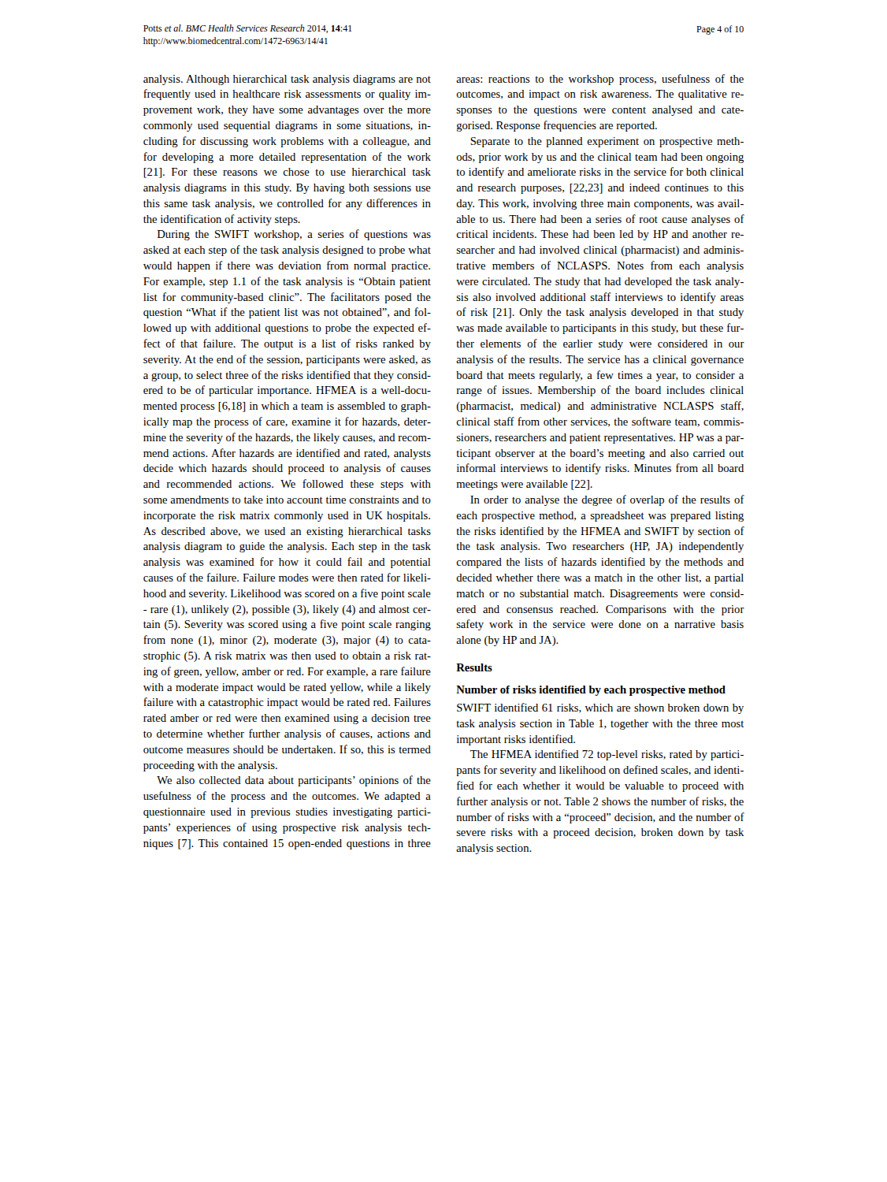Potts et al. BMC Health Services Research 2014, 14:41
http://www.biomedcentral.com/1472-6963/14/41
Page 4 of 10
analysis. Although hierarchical task analysis diagrams are not frequently used in healthcare risk assessments or quality improvement work, they have some advantages over the more commonly used sequential diagrams in some situations, including for discussing work problems with a colleague, and for developing a more detailed representation of the work [21]. For these reasons we chose to use hierarchical task analysis diagrams in this study. By having both sessions use this same task analysis, we controlled for any differences in the identification of activity steps.
During the SWIFT workshop, a series of questions was asked at each step of the task analysis designed to probe what would happen if there was deviation from normal practice. For example, step 1.1 of the task analysis is “Obtain patient list for community-based clinic”. The facilitators posed the question “What if the patient list was not obtained”, and followed up with additional questions to probe the expected effect of that failure. The output is a list of risks ranked by severity. At the end of the session, participants were asked, as a group, to select three of the risks identified that they considered to be of particular importance. HFMEA is a well-documented process [6,18] in which a team is assembled to graphically map the process of care, examine it for hazards, determine the severity of the hazards, the likely causes, and recommend actions. After hazards are identified and rated, analysts decide which hazards should proceed to analysis of causes and recommended actions. We followed these steps with some amendments to take into account time constraints and to incorporate the risk matrix commonly used in UK hospitals. As described above, we used an existing hierarchical tasks analysis diagram to guide the analysis. Each step in the task analysis was examined for how it could fail and potential causes of the failure. Failure modes were then rated for likelihood and severity. Likelihood was scored on a five point scale - rare (1), unlikely (2), possible (3), likely (4) and almost certain (5). Severity was scored using a five point scale ranging from none (1), minor (2), moderate (3), major (4) to catastrophic (5). A risk matrix was then used to obtain a risk rating of green, yellow, amber or red. For example, a rare failure with a moderate impact would be rated yellow, while a likely failure with a catastrophic impact would be rated red. Failures rated amber or red were then examined using a decision tree to determine whether further analysis of causes, actions and outcome measures should be undertaken. If so, this is termed proceeding with the analysis.
We also collected data about participants’ opinions of the usefulness of the process and the outcomes. We adapted a questionnaire used in previous studies investigating participants’ experiences of using prospective risk analysis techniques [7]. This contained 15 open-ended questions in three areas: reactions to the workshop process, usefulness of the outcomes, and impact on risk awareness. The qualitative responses to the questions were content analysed and categorised. Response frequencies are reported.
Separate to the planned experiment on prospective methods, prior work by us and the clinical team had been ongoing to identify and ameliorate risks in the service for both clinical and research purposes, [22,23] and indeed continues to this day. This work, involving three main components, was available to us. There had been a series of root cause analyses of critical incidents. These had been led by HP and another researcher and had involved clinical (pharmacist) and administrative members of NCLASPS. Notes from each analysis were circulated. The study that had developed the task analysis also involved additional staff interviews to identify areas of risk [21]. Only the task analysis developed in that study was made available to participants in this study, but these further elements of the earlier study were considered in our analysis of the results. The service has a clinical governance board that meets regularly, a few times a year, to consider a range of issues. Membership of the board includes clinical (pharmacist, medical) and administrative NCLASPS staff, clinical staff from other services, the software team, commissioners, researchers and patient representatives. HP was a participant observer at the board’s meeting and also carried out informal interviews to identify risks. Minutes from all board meetings were available [22].
In order to analyse the degree of overlap of the results of each prospective method, a spreadsheet was prepared listing the risks identified by the HFMEA and SWIFT by section of the task analysis. Two researchers (HP, JA) independently compared the lists of hazards identified by the methods and decided whether there was a match in the other list, a partial match or no substantial match. Disagreements were considered and consensus reached. Comparisons with the prior safety work in the service were done on a narrative basis alone (by HP and JA).
Results
Number of risks identified by each prospective method
SWIFT identified 61 risks, which are shown broken down by task analysis section in Table 1, together with the three most important risks identified.
The HFMEA identified 72 top-level risks, rated by participants for severity and likelihood on defined scales, and identified for each whether it would be valuable to proceed with further analysis or not. Table 2 shows the number of risks, the number of risks with a “proceed” decision, and the number of severe risks with a proceed decision, broken down by task analysis section.